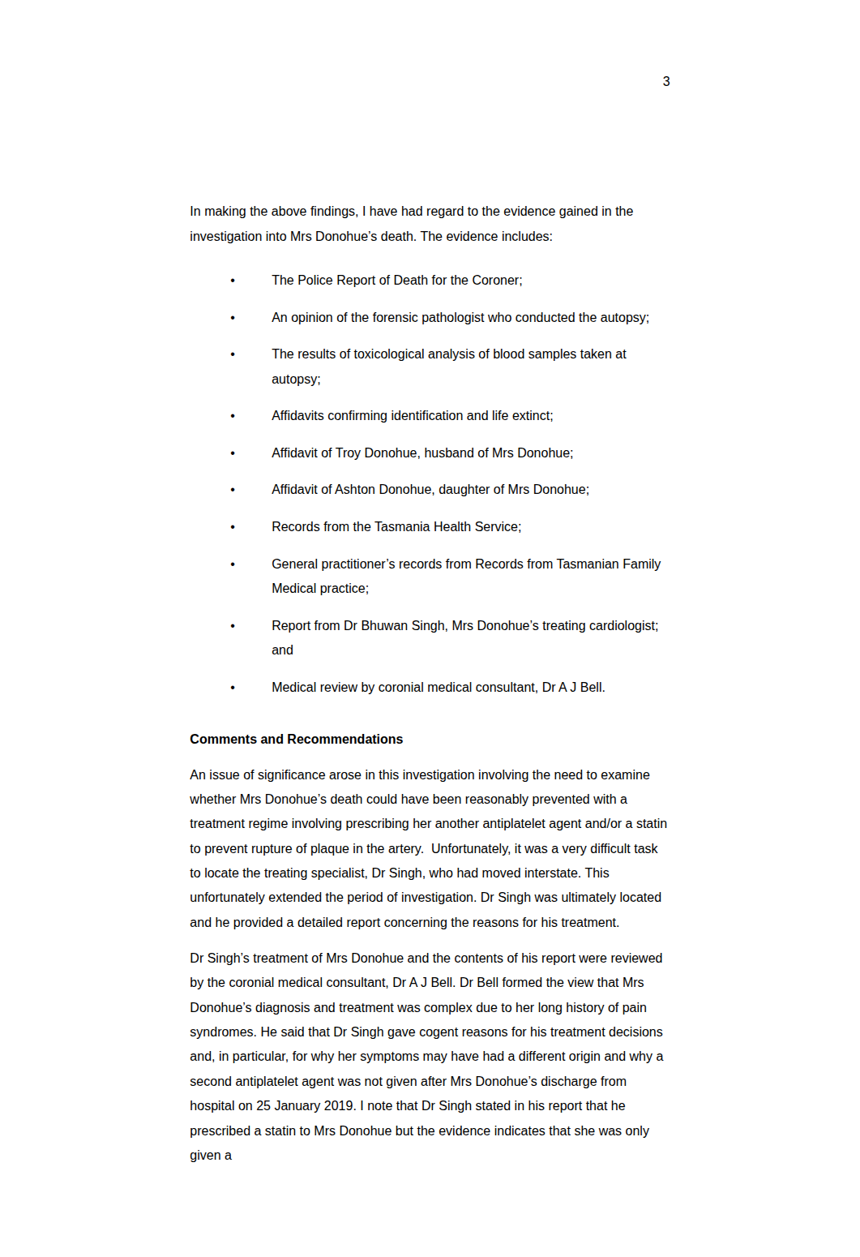3
In making the above findings, I have had regard to the evidence gained in the investigation into Mrs Donohue’s death. The evidence includes:
The Police Report of Death for the Coroner;
An opinion of the forensic pathologist who conducted the autopsy;
The results of toxicological analysis of blood samples taken at autopsy;
Affidavits confirming identification and life extinct;
Affidavit of Troy Donohue, husband of Mrs Donohue;
Affidavit of Ashton Donohue, daughter of Mrs Donohue;
Records from the Tasmania Health Service;
General practitioner’s records from Records from Tasmanian Family Medical practice;
Report from Dr Bhuwan Singh, Mrs Donohue’s treating cardiologist; and
Medical review by coronial medical consultant, Dr A J Bell.
Comments and Recommendations
An issue of significance arose in this investigation involving the need to examine whether Mrs Donohue’s death could have been reasonably prevented with a treatment regime involving prescribing her another antiplatelet agent and/or a statin to prevent rupture of plaque in the artery. Unfortunately, it was a very difficult task to locate the treating specialist, Dr Singh, who had moved interstate. This unfortunately extended the period of investigation. Dr Singh was ultimately located and he provided a detailed report concerning the reasons for his treatment.
Dr Singh’s treatment of Mrs Donohue and the contents of his report were reviewed by the coronial medical consultant, Dr A J Bell. Dr Bell formed the view that Mrs Donohue’s diagnosis and treatment was complex due to her long history of pain syndromes. He said that Dr Singh gave cogent reasons for his treatment decisions and, in particular, for why her symptoms may have had a different origin and why a second antiplatelet agent was not given after Mrs Donohue’s discharge from hospital on 25 January 2019. I note that Dr Singh stated in his report that he prescribed a statin to Mrs Donohue but the evidence indicates that she was only given a